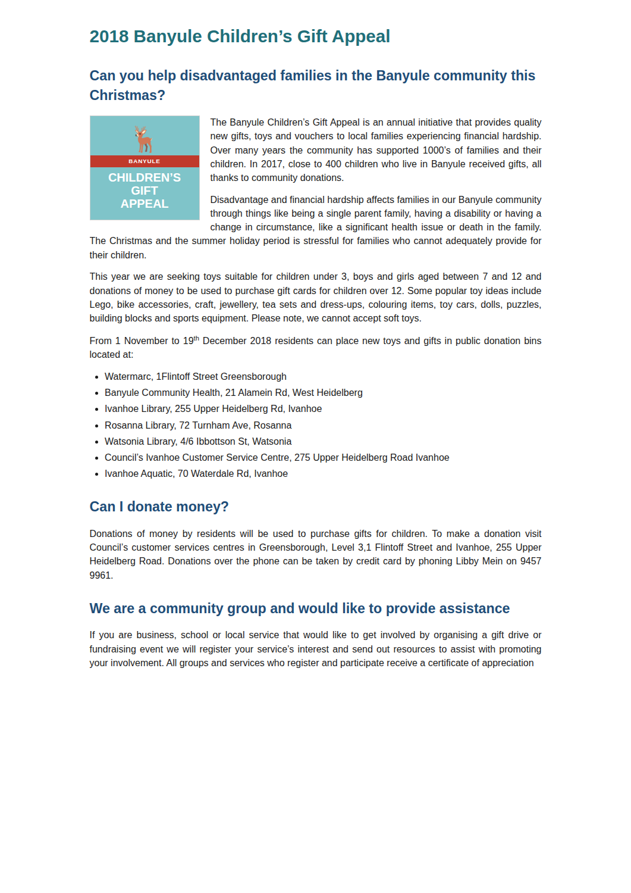2018 Banyule Children’s Gift Appeal
Can you help disadvantaged families in the Banyule community this Christmas?
🦌
BANYULE
Children’s
Gift
Appeal
The Banyule Children’s Gift Appeal is an annual initiative that provides quality new gifts, toys and vouchers to local families experiencing financial hardship. Over many years the community has supported 1000’s of families and their children. In 2017, close to 400 children who live in Banyule received gifts, all thanks to community donations.
Disadvantage and financial hardship affects families in our Banyule community through things like being a single parent family, having a disability or having a change in circumstance, like a significant health issue or death in the family. The Christmas and the summer holiday period is stressful for families who cannot adequately provide for their children.
This year we are seeking toys suitable for children under 3, boys and girls aged between 7 and 12 and donations of money to be used to purchase gift cards for children over 12. Some popular toy ideas include Lego, bike accessories, craft, jewellery, tea sets and dress-ups, colouring items, toy cars, dolls, puzzles, building blocks and sports equipment. Please note, we cannot accept soft toys.
From 1 November to 19th December 2018 residents can place new toys and gifts in public donation bins located at:
Watermarc, 1Flintoff Street Greensborough
Banyule Community Health, 21 Alamein Rd, West Heidelberg
Ivanhoe Library, 255 Upper Heidelberg Rd, Ivanhoe
Rosanna Library, 72 Turnham Ave, Rosanna
Watsonia Library, 4/6 Ibbottson St, Watsonia
Council’s Ivanhoe Customer Service Centre, 275 Upper Heidelberg Road Ivanhoe
Ivanhoe Aquatic, 70 Waterdale Rd, Ivanhoe
Can I donate money?
Donations of money by residents will be used to purchase gifts for children. To make a donation visit Council’s customer services centres in Greensborough, Level 3,1 Flintoff Street and Ivanhoe, 255 Upper Heidelberg Road. Donations over the phone can be taken by credit card by phoning Libby Mein on 9457 9961.
We are a community group and would like to provide assistance
If you are business, school or local service that would like to get involved by organising a gift drive or fundraising event we will register your service’s interest and send out resources to assist with promoting your involvement. All groups and services who register and participate receive a certificate of appreciation